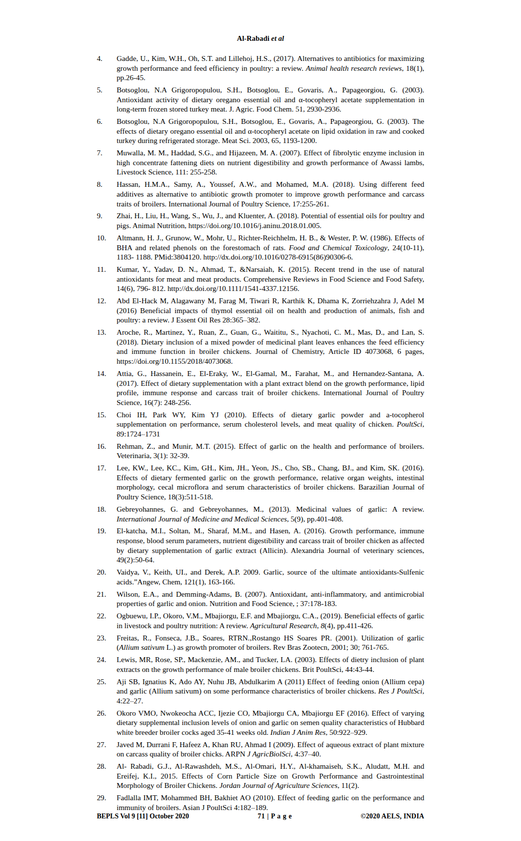Al-Rabadi et al
Gadde, U., Kim, W.H., Oh, S.T. and Lillehoj, H.S., (2017). Alternatives to antibiotics for maximizing growth performance and feed efficiency in poultry: a review. Animal health research reviews, 18(1), pp.26-45.
Botsoglou, N.A Grigoropopulou, S.H., Botsoglou, E., Govaris, A., Papageorgiou, G. (2003). Antioxidant activity of dietary oregano essential oil and α-tocopheryl acetate supplementation in long-term frozen stored turkey meat. J. Agric. Food Chem. 51, 2930-2936.
Botsoglou, N.A Grigoropopulou, S.H., Botsoglou, E., Govaris, A., Papageorgiou, G. (2003). The effects of dietary oregano essential oil and α-tocopheryl acetate on lipid oxidation in raw and cooked turkey during refrigerated storage. Meat Sci. 2003, 65, 1193-1200.
Muwalla, M. M., Haddad, S.G., and Hijazeen, M. A. (2007). Effect of fibrolytic enzyme inclusion in high concentrate fattening diets on nutrient digestibility and growth performance of Awassi lambs, Livestock Science, 111: 255-258.
Hassan, H.M.A., Samy, A., Youssef, A.W., and Mohamed, M.A. (2018). Using different feed additives as alternative to antibiotic growth promoter to improve growth performance and carcass traits of broilers. International Journal of Poultry Science, 17:255-261.
Zhai, H., Liu, H., Wang, S., Wu, J., and Kluenter, A. (2018). Potential of essential oils for poultry and pigs. Animal Nutrition, https://doi.org/10.1016/j.aninu.2018.01.005.
Altmann, H. J., Grunow, W., Mohr, U., Richter-Reichhelm, H. B., & Wester, P. W. (1986). Effects of BHA and related phenols on the forestomach of rats. Food and Chemical Toxicology, 24(10-11), 1183- 1188. PMid:3804120. http://dx.doi.org/10.1016/0278-6915(86)90306-6.
Kumar, Y., Yadav, D. N., Ahmad, T., &Narsaiah, K. (2015). Recent trend in the use of natural antioxidants for meat and meat products. Comprehensive Reviews in Food Science and Food Safety, 14(6), 796- 812. http://dx.doi.org/10.1111/1541-4337.12156.
Abd El-Hack M, Alagawany M, Farag M, Tiwari R, Karthik K, Dhama K, Zorriehzahra J, Adel M (2016) Beneficial impacts of thymol essential oil on health and production of animals, fish and poultry: a review. J Essent Oil Res 28:365–382.
Aroche, R., Martinez, Y., Ruan, Z., Guan, G., Waititu, S., Nyachoti, C. M., Mas, D., and Lan, S. (2018). Dietary inclusion of a mixed powder of medicinal plant leaves enhances the feed efficiency and immune function in broiler chickens. Journal of Chemistry, Article ID 4073068, 6 pages, https://doi.org/10.1155/2018/4073068.
Attia, G., Hassanein, E., El-Eraky, W., El-Gamal, M., Farahat, M., and Hernandez-Santana, A. (2017). Effect of dietary supplementation with a plant extract blend on the growth performance, lipid profile, immune response and carcass trait of broiler chickens. International Journal of Poultry Science, 16(7): 248-256.
Choi IH, Park WY, Kim YJ (2010). Effects of dietary garlic powder and a-tocopherol supplementation on performance, serum cholesterol levels, and meat quality of chicken. PoultSci, 89:1724–1731
Rehman, Z., and Munir, M.T. (2015). Effect of garlic on the health and performance of broilers. Veterinaria, 3(1): 32-39.
Lee, KW., Lee, KC., Kim, GH., Kim, JH., Yeon, JS., Cho, SB., Chang, BJ., and Kim, SK. (2016). Effects of dietary fermented garlic on the growth performance, relative organ weights, intestinal morphology, cecal microflora and serum characteristics of broiler chickens. Barazilian Journal of Poultry Science, 18(3):511-518.
Gebreyohannes, G. and Gebreyohannes, M., (2013). Medicinal values of garlic: A review. International Journal of Medicine and Medical Sciences, 5(9), pp.401-408.
El-katcha, M.I., Soltan, M., Sharaf, M.M., and Hasen, A. (2016). Growth performance, immune response, blood serum parameters, nutrient digestibility and carcass trait of broiler chicken as affected by dietary supplementation of garlic extract (Allicin). Alexandria Journal of veterinary sciences, 49(2):50-64.
Vaidya, V., Keith, UI., and Derek, A.P. 2009. Garlic, source of the ultimate antioxidants-Sulfenic acids.”Angew, Chem, 121(1), 163-166.
Wilson, E.A., and Demming-Adams, B. (2007). Antioxidant, anti-inflammatory, and antimicrobial properties of garlic and onion. Nutrition and Food Science, ; 37:178-183.
Ogbuewu, I.P., Okoro, V.M., Mbajiorgu, E.F. and Mbajiorgu, C.A., (2019). Beneficial effects of garlic in livestock and poultry nutrition: A review. Agricultural Research, 8(4), pp.411-426.
Freitas, R., Fonseca, J.B., Soares, RTRN.,Rostango HS Soares PR. (2001). Utilization of garlic (Allium sativum L.) as growth promoter of broilers. Rev Bras Zootecn, 2001; 30; 761-765.
Lewis, MR, Rose, SP., Mackenzie, AM., and Tucker, LA. (2003). Effects of dietry inclusion of plant extracts on the growth performance of male broiler chickens. Brit PoultSci, 44:43-44.
Aji SB, Ignatius K, Ado AY, Nuhu JB, Abdulkarim A (2011) Effect of feeding onion (Allium cepa) and garlic (Allium sativum) on some performance characteristics of broiler chickens. Res J PoultSci, 4:22–27.
Okoro VMO, Nwokeocha ACC, Ijezie CO, Mbajiorgu CA, Mbajiorgu EF (2016). Effect of varying dietary supplemental inclusion levels of onion and garlic on semen quality characteristics of Hubbard white breeder broiler cocks aged 35-41 weeks old. Indian J Anim Res, 50:922–929.
Javed M, Durrani F, Hafeez A, Khan RU, Ahmad I (2009). Effect of aqueous extract of plant mixture on carcass quality of broiler chicks. ARPN J AgricBiolSci, 4:37–40.
Al- Rabadi, G.J., Al-Rawashdeh, M.S., Al-Omari, H.Y., Al-khamaiseh, S.K., Aludatt, M.H. and Ereifej, K.I., 2015. Effects of Corn Particle Size on Growth Performance and Gastrointestinal Morphology of Broiler Chickens. Jordan Journal of Agriculture Sciences, 11(2).
Fadlalla IMT, Mohammed BH, Bakhiet AO (2010). Effect of feeding garlic on the performance and immunity of broilers. Asian J PoultSci 4:182–189.
BEPLS Vol 9 [11] October 2020 71 | P a g e ©2020 AELS, INDIA